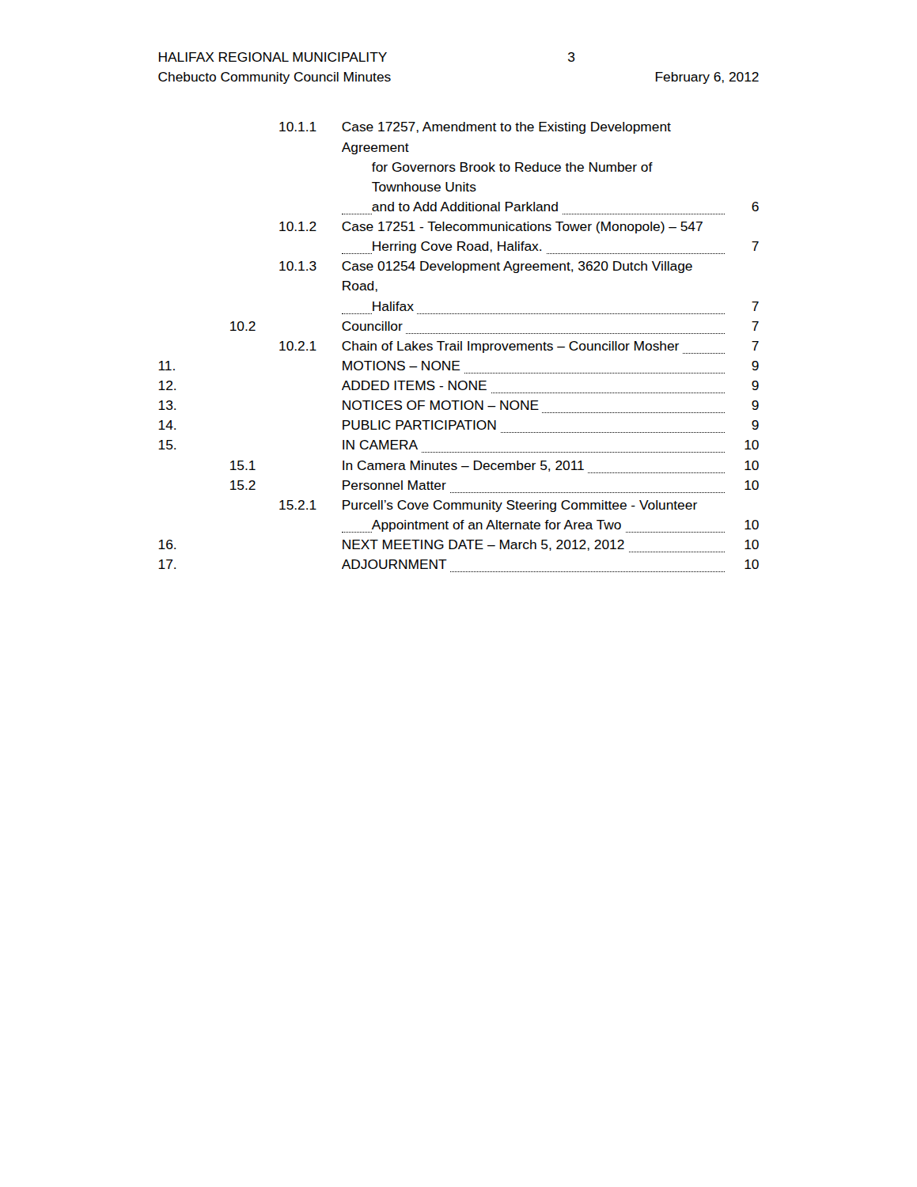HALIFAX REGIONAL MUNICIPALITY 3
Chebucto Community Council Minutes February 6, 2012
| | 10.1.1 | Case 17257, Amendment to the Existing Development Agreement | |
| | | for Governors Brook to Reduce the Number of Townhouse Units | |
| | | and to Add Additional Parkland | 6 |
| | 10.1.2 | Case 17251 - Telecommunications Tower (Monopole) – 547 | |
| | | Herring Cove Road, Halifax. | 7 |
| | 10.1.3 | Case 01254 Development Agreement, 3620 Dutch Village Road, | |
| | | Halifax | 7 |
| | 10.2 | Councillor | 7 |
| | 10.2.1 | Chain of Lakes Trail Improvements – Councillor Mosher | 7 |
| 11. | | MOTIONS – NONE | 9 |
| 12. | | ADDED ITEMS - NONE | 9 |
| 13. | | NOTICES OF MOTION – NONE | 9 |
| 14. | | PUBLIC PARTICIPATION | 9 |
| 15. | | IN CAMERA | 10 |
| | 15.1 | In Camera Minutes – December 5, 2011 | 10 |
| | 15.2 | Personnel Matter | 10 |
| | 15.2.1 | Purcell’s Cove Community Steering Committee - Volunteer | |
| | | Appointment of an Alternate for Area Two | 10 |
| 16. | | NEXT MEETING DATE – March 5, 2012, 2012 | 10 |
| 17. | | ADJOURNMENT | 10 |